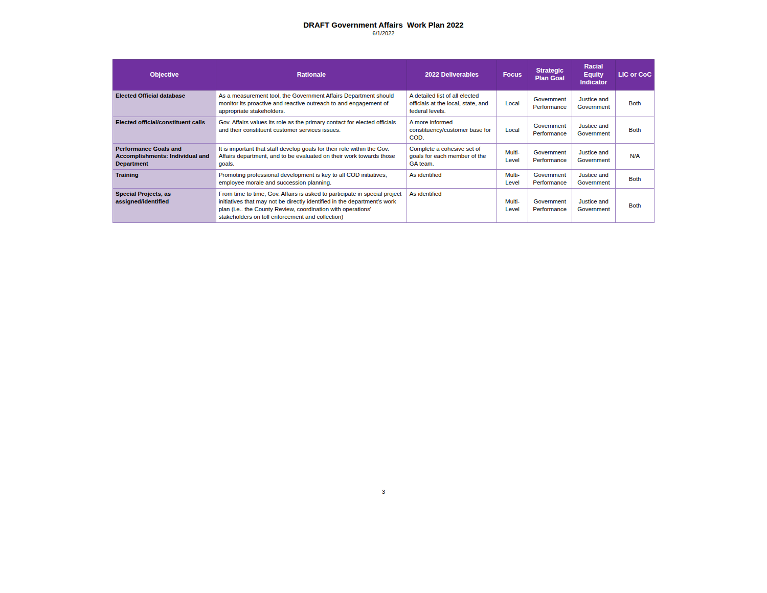DRAFT Government Affairs Work Plan 2022
6/1/2022
| Objective | Rationale | 2022 Deliverables | Focus | Strategic Plan Goal | Racial Equity Indicator | LIC or CoC |
| --- | --- | --- | --- | --- | --- | --- |
| Elected Official database | As a measurement tool, the Government Affairs Department should monitor its proactive and reactive outreach to and engagement of appropriate stakeholders. | A detailed list of all elected officials at the local, state, and federal levels. | Local | Government Performance | Justice and Government | Both |
| Elected official/constituent calls | Gov. Affairs values its role as the primary contact for elected officials and their constituent customer services issues. | A more informed constituency/customer base for COD. | Local | Government Performance | Justice and Government | Both |
| Performance Goals and Accomplishments: Individual and Department | It is important that staff develop goals for their role within the Gov. Affairs department, and to be evaluated on their work towards those goals. | Complete a cohesive set of goals for each member of the GA team. | Multi-Level | Government Performance | Justice and Government | N/A |
| Training | Promoting professional development is key to all COD initiatives, employee morale and succession planning. | As identified | Multi-Level | Government Performance | Justice and Government | Both |
| Special Projects, as assigned/identified | From time to time, Gov. Affairs is asked to participate in special project initiatives that may not be directly identified in the department's work plan (i.e.. the County Review, coordination with operations' stakeholders on toll enforcement and collection) | As identified | Multi-Level | Government Performance | Justice and Government | Both |
3